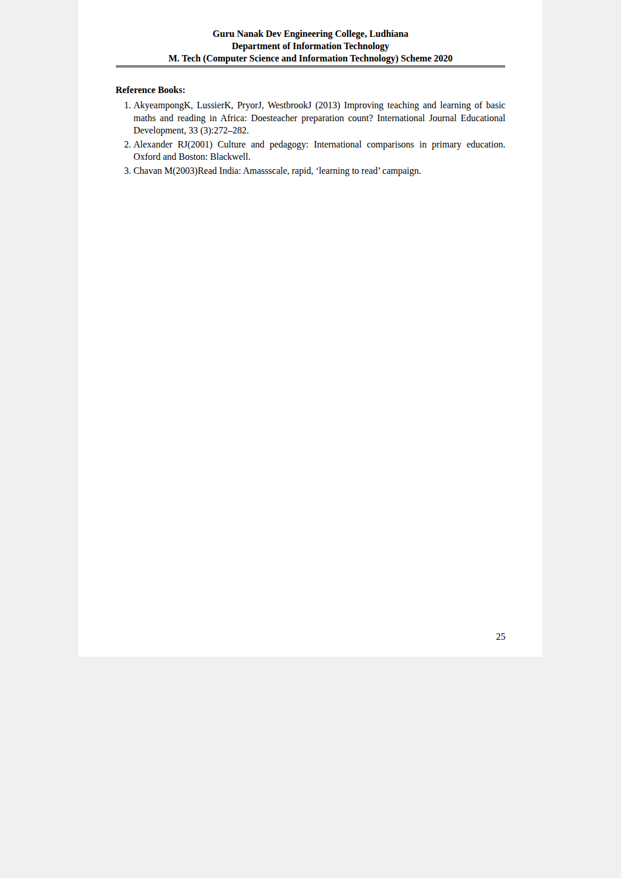Guru Nanak Dev Engineering College, Ludhiana Department of Information Technology M. Tech (Computer Science and Information Technology) Scheme 2020
Reference Books:
AkyeampongK, LussierK, PryorJ, WestbrookJ (2013) Improving teaching and learning of basic maths and reading in Africa: Doesteacher preparation count? International Journal Educational Development, 33 (3):272–282.
Alexander RJ(2001) Culture and pedagogy: International comparisons in primary education. Oxford and Boston: Blackwell.
Chavan M(2003)Read India: Amassscale, rapid, ‘learning to read’ campaign.
25